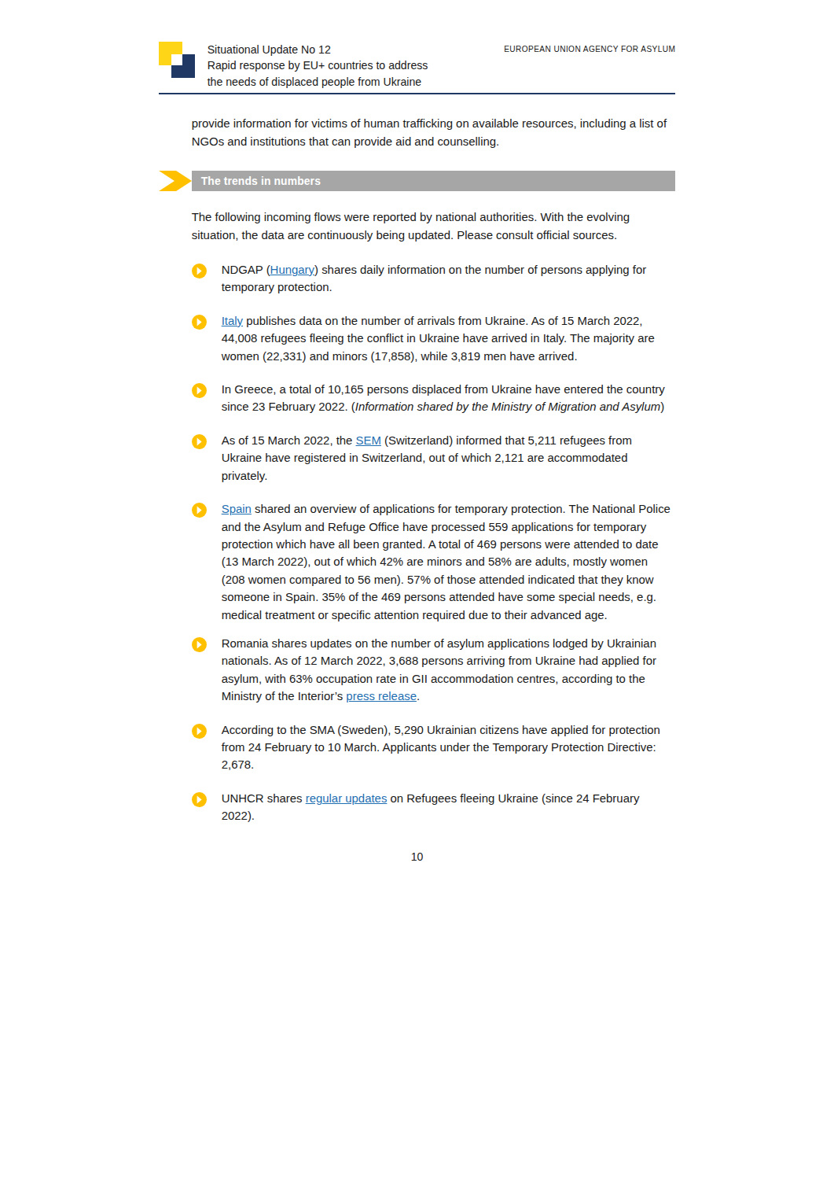Situational Update No 12 Rapid response by EU+ countries to address the needs of displaced people from Ukraine
European Union Agency for Asylum
provide information for victims of human trafficking on available resources, including a list of NGOs and institutions that can provide aid and counselling.
The trends in numbers
The following incoming flows were reported by national authorities. With the evolving situation, the data are continuously being updated. Please consult official sources.
NDGAP (Hungary) shares daily information on the number of persons applying for temporary protection.
Italy publishes data on the number of arrivals from Ukraine. As of 15 March 2022, 44,008 refugees fleeing the conflict in Ukraine have arrived in Italy. The majority are women (22,331) and minors (17,858), while 3,819 men have arrived.
In Greece, a total of 10,165 persons displaced from Ukraine have entered the country since 23 February 2022. (Information shared by the Ministry of Migration and Asylum)
As of 15 March 2022, the SEM (Switzerland) informed that 5,211 refugees from Ukraine have registered in Switzerland, out of which 2,121 are accommodated privately.
Spain shared an overview of applications for temporary protection. The National Police and the Asylum and Refuge Office have processed 559 applications for temporary protection which have all been granted. A total of 469 persons were attended to date (13 March 2022), out of which 42% are minors and 58% are adults, mostly women (208 women compared to 56 men). 57% of those attended indicated that they know someone in Spain. 35% of the 469 persons attended have some special needs, e.g. medical treatment or specific attention required due to their advanced age.
Romania shares updates on the number of asylum applications lodged by Ukrainian nationals. As of 12 March 2022, 3,688 persons arriving from Ukraine had applied for asylum, with 63% occupation rate in GII accommodation centres, according to the Ministry of the Interior’s press release.
According to the SMA (Sweden), 5,290 Ukrainian citizens have applied for protection from 24 February to 10 March. Applicants under the Temporary Protection Directive: 2,678.
UNHCR shares regular updates on Refugees fleeing Ukraine (since 24 February 2022).
10